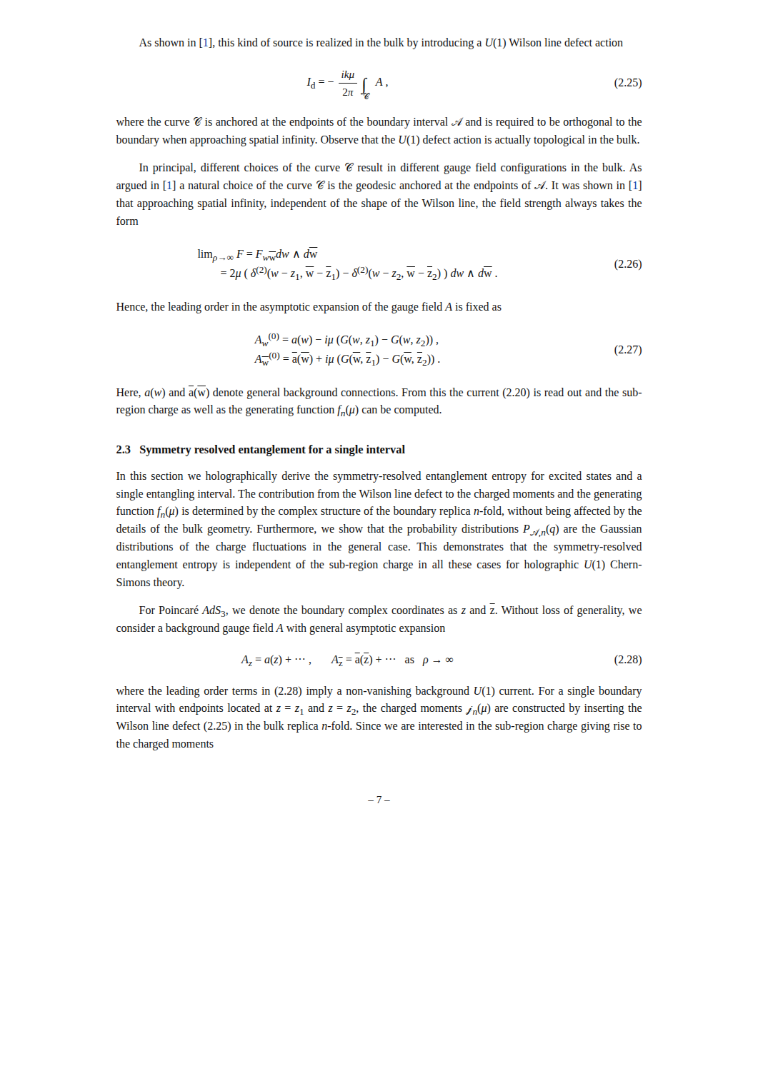As shown in [1], this kind of source is realized in the bulk by introducing a U(1) Wilson line defect action
Id = − ikμ 2π ∫𝒞 A ,
(2.25)
where the curve 𝒞 is anchored at the endpoints of the boundary interval 𝒜 and is required to be orthogonal to the boundary when approaching spatial infinity. Observe that the U(1) defect action is actually topological in the bulk.
In principal, different choices of the curve 𝒞 result in different gauge field configurations in the bulk. As argued in [1] a natural choice of the curve 𝒞 is the geodesic anchored at the endpoints of 𝒜. It was shown in [1] that approaching spatial infinity, independent of the shape of the Wilson line, the field strength always takes the form
limρ→∞ F = Fwwdw ∧ dw
= 2μ ( δ(2)(w − z1, w − z1) − δ(2)(w − z2, w − z2) ) dw ∧ dw .
(2.26)
Hence, the leading order in the asymptotic expansion of the gauge field A is fixed as
Aw(0) = a(w) − iμ (G(w, z1) − G(w, z2)) ,
Aw(0) = a(w) + iμ (G(w, z1) − G(w, z2)) .
(2.27)
Here, a(w) and a(w) denote general background connections. From this the current (2.20) is read out and the sub-region charge as well as the generating function fn(μ) can be computed.
2.3 Symmetry resolved entanglement for a single interval
In this section we holographically derive the symmetry-resolved entanglement entropy for excited states and a single entangling interval. The contribution from the Wilson line defect to the charged moments and the generating function fn(μ) is determined by the complex structure of the boundary replica n-fold, without being affected by the details of the bulk geometry. Furthermore, we show that the probability distributions P𝒜,n(q) are the Gaussian distributions of the charge fluctuations in the general case. This demonstrates that the symmetry-resolved entanglement entropy is independent of the sub-region charge in all these cases for holographic U(1) Chern-Simons theory.
For Poincaré AdS3, we denote the boundary complex coordinates as z and z. Without loss of generality, we consider a background gauge field A with general asymptotic expansion
Az = a(z) + ··· , Az = a(z) + ··· as ρ → ∞
(2.28)
where the leading order terms in (2.28) imply a non-vanishing background U(1) current. For a single boundary interval with endpoints located at z = z1 and z = z2, the charged moments 𝒿n(μ) are constructed by inserting the Wilson line defect (2.25) in the bulk replica n-fold. Since we are interested in the sub-region charge giving rise to the charged moments
– 7 –